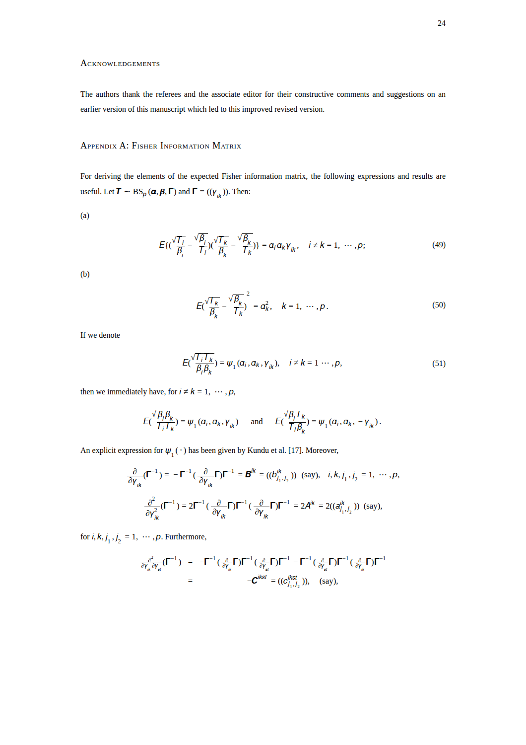24
Acknowledgements
The authors thank the referees and the associate editor for their constructive comments and suggestions on an earlier version of this manuscript which led to this improved revised version.
Appendix A: Fisher Information Matrix
For deriving the elements of the expected Fisher information matrix, the following expressions and results are useful. Let 𝑻∼BSp(𝜶,𝜷,𝚪) and 𝚪=((γik)). Then:
(a)
E { ( Tiβi − βiTi ) ( Tkβk − βkTk ) } = αiαkγik , i≠k=1,⋯,p; (49)
(b)
E ( Tkβk − βkTk ) 2 = αk2 , k=1,⋯,p. (50)
If we denote
E ( TiTkβiβk ) = ψ1 (αi,αk,γik) , i≠k=1⋯,p, (51)
then we immediately have, for i≠k=1,⋯,p,
E ( βiβkTiTk ) = ψ1(αi,αk,γik) and E ( βiTkTiβk ) = ψ1(αi,αk,−γik) .
An explicit expression for ψ1(⋅) has been given by Kundu et al. [17]. Moreover,
∂∂γik (𝚪−1) = −𝚪−1 (∂∂γik𝚪) 𝚪−1 = 𝑩ik = ((bj1,j2ik)) (say), i,k,j1,j2=1,⋯,p,
∂2∂γik2 (𝚪−1) = 2𝚪−1 (∂∂γik𝚪) 𝚪−1 (∂∂γik𝚪) 𝚪−1 = 2Aik = 2((aj1,j2ik)) (say),
for i,k,j1,j2=1,⋯,p. Furthermore,
∂2∂γik∂γst (𝚪−1) = −𝚪−1 (∂∂γik𝚪) 𝚪−1 (∂∂γst𝚪) 𝚪−1 − 𝚪−1 (∂∂γst𝚪) 𝚪−1 (∂∂γik𝚪) 𝚪−1 = −𝑪ikst = ((cj1,j2ikst)) , (say),